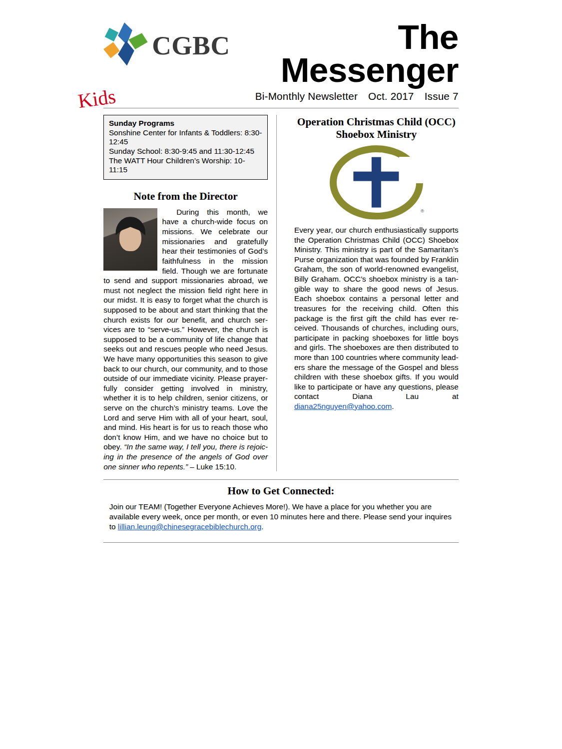CGBC
Kids
The Messenger
Bi-Monthly Newsletter Oct. 2017 Issue 7
Sunday Programs
Sonshine Center for Infants & Toddlers: 8:30-12:45
Sunday School: 8:30-9:45 and 11:30-12:45
The WATT Hour Children’s Worship: 10-11:15
Note from the Director
During this month, we have a church-wide focus on missions. We celebrate our missionaries and gratefully hear their testimonies of God’s faithfulness in the mission field. Though we are fortunate to send and support missionaries abroad, we must not neglect the mission field right here in our midst. It is easy to forget what the church is supposed to be about and start thinking that the church exists for our benefit, and church services are to “serve-us.” However, the church is supposed to be a community of life change that seeks out and rescues people who need Jesus. We have many opportunities this season to give back to our church, our community, and to those outside of our immediate vicinity. Please prayerfully consider getting involved in ministry, whether it is to help children, senior citizens, or serve on the church’s ministry teams. Love the Lord and serve Him with all of your heart, soul, and mind. His heart is for us to reach those who don’t know Him, and we have no choice but to obey. “In the same way, I tell you, there is rejoicing in the presence of the angels of God over one sinner who repents.” – Luke 15:10.
Operation Christmas Child (OCC)
Shoebox Ministry
®
Every year, our church enthusiastically supports the Operation Christmas Child (OCC) Shoebox Ministry. This ministry is part of the Samaritan’s Purse organization that was founded by Franklin Graham, the son of world-renowned evangelist, Billy Graham. OCC’s shoebox ministry is a tangible way to share the good news of Jesus. Each shoebox contains a personal letter and treasures for the receiving child. Often this package is the first gift the child has ever received. Thousands of churches, including ours, participate in packing shoeboxes for little boys and girls. The shoeboxes are then distributed to more than 100 countries where community leaders share the message of the Gospel and bless children with these shoebox gifts. If you would like to participate or have any questions, please contact Diana Lau at diana25nguyen@yahoo.com.
How to Get Connected:
Join our TEAM! (Together Everyone Achieves More!). We have a place for you whether you are available every week, once per month, or even 10 minutes here and there. Please send your inquires to lillian.leung@chinesegracebiblechurch.org.